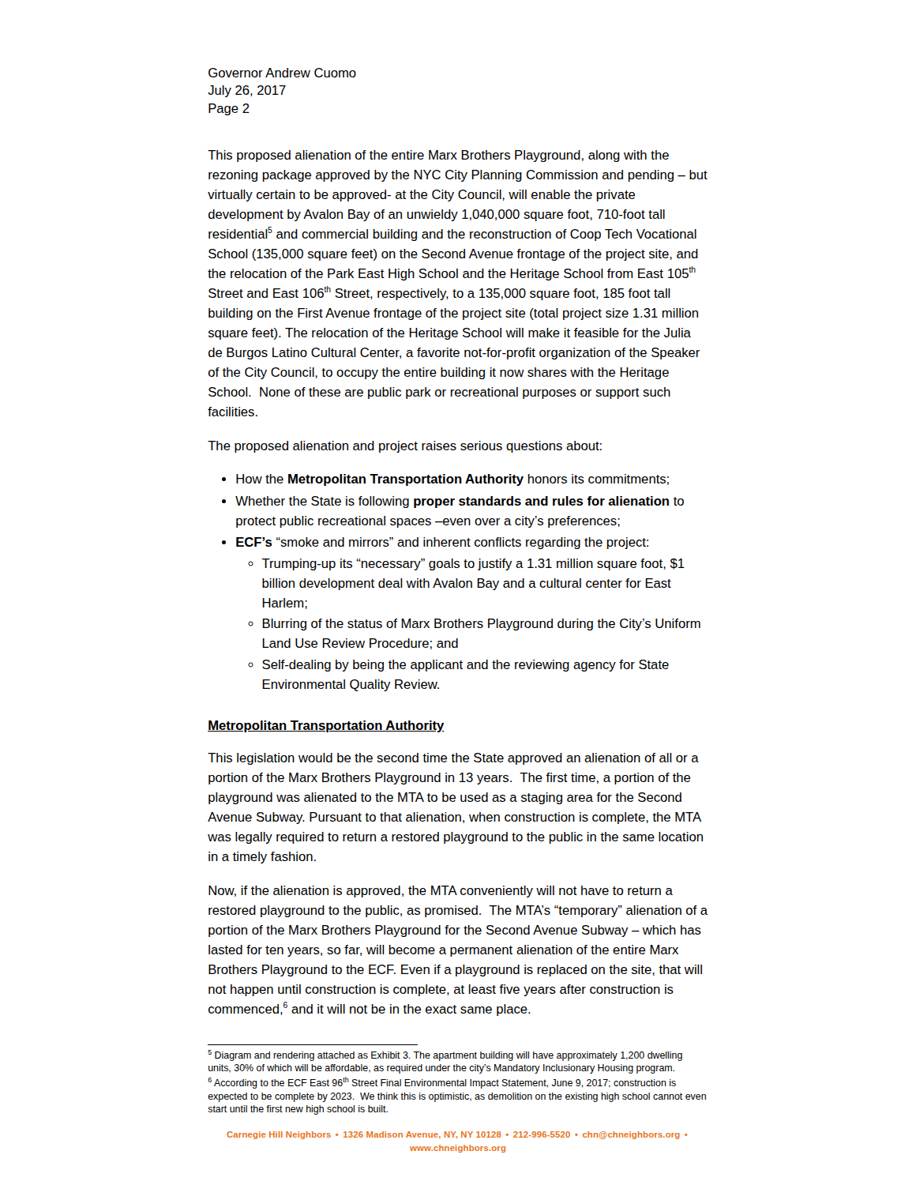Governor Andrew Cuomo
July 26, 2017
Page 2
This proposed alienation of the entire Marx Brothers Playground, along with the rezoning package approved by the NYC City Planning Commission and pending – but virtually certain to be approved- at the City Council, will enable the private development by Avalon Bay of an unwieldy 1,040,000 square foot, 710-foot tall residential5 and commercial building and the reconstruction of Coop Tech Vocational School (135,000 square feet) on the Second Avenue frontage of the project site, and the relocation of the Park East High School and the Heritage School from East 105th Street and East 106th Street, respectively, to a 135,000 square foot, 185 foot tall building on the First Avenue frontage of the project site (total project size 1.31 million square feet). The relocation of the Heritage School will make it feasible for the Julia de Burgos Latino Cultural Center, a favorite not-for-profit organization of the Speaker of the City Council, to occupy the entire building it now shares with the Heritage School. None of these are public park or recreational purposes or support such facilities.
The proposed alienation and project raises serious questions about:
How the Metropolitan Transportation Authority honors its commitments;
Whether the State is following proper standards and rules for alienation to protect public recreational spaces –even over a city’s preferences;
ECF’s “smoke and mirrors” and inherent conflicts regarding the project:
Trumping-up its “necessary” goals to justify a 1.31 million square foot, $1 billion development deal with Avalon Bay and a cultural center for East Harlem;
Blurring of the status of Marx Brothers Playground during the City’s Uniform Land Use Review Procedure; and
Self-dealing by being the applicant and the reviewing agency for State Environmental Quality Review.
Metropolitan Transportation Authority
This legislation would be the second time the State approved an alienation of all or a portion of the Marx Brothers Playground in 13 years. The first time, a portion of the playground was alienated to the MTA to be used as a staging area for the Second Avenue Subway. Pursuant to that alienation, when construction is complete, the MTA was legally required to return a restored playground to the public in the same location in a timely fashion.
Now, if the alienation is approved, the MTA conveniently will not have to return a restored playground to the public, as promised. The MTA’s “temporary” alienation of a portion of the Marx Brothers Playground for the Second Avenue Subway – which has lasted for ten years, so far, will become a permanent alienation of the entire Marx Brothers Playground to the ECF. Even if a playground is replaced on the site, that will not happen until construction is complete, at least five years after construction is commenced,6 and it will not be in the exact same place.
5 Diagram and rendering attached as Exhibit 3. The apartment building will have approximately 1,200 dwelling units, 30% of which will be affordable, as required under the city’s Mandatory Inclusionary Housing program.
6 According to the ECF East 96th Street Final Environmental Impact Statement, June 9, 2017; construction is expected to be complete by 2023. We think this is optimistic, as demolition on the existing high school cannot even start until the first new high school is built.
Carnegie Hill Neighbors • 1326 Madison Avenue, NY, NY 10128 • 212-996-5520 • chn@chneighbors.org • www.chneighbors.org